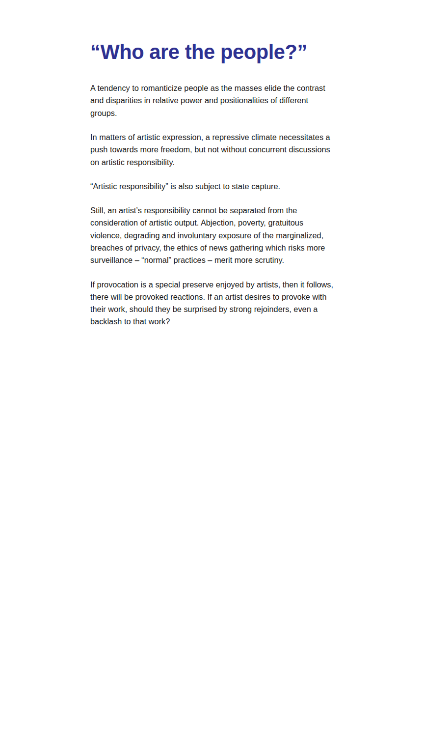“Who are the people?”
A tendency to romanticize people as the masses elide the contrast and disparities in relative power and positionalities of different groups.
In matters of artistic expression, a repressive climate necessitates a push towards more freedom, but not without concurrent discussions on artistic responsibility.
“Artistic responsibility” is also subject to state capture.
Still, an artist’s responsibility cannot be separated from the consideration of artistic output. Abjection, poverty, gratuitous violence, degrading and involuntary exposure of the marginalized, breaches of privacy, the ethics of news gathering which risks more surveillance – “normal” practices – merit more scrutiny.
If provocation is a special preserve enjoyed by artists, then it follows, there will be provoked reactions. If an artist desires to provoke with their work, should they be surprised by strong rejoinders, even a backlash to that work?